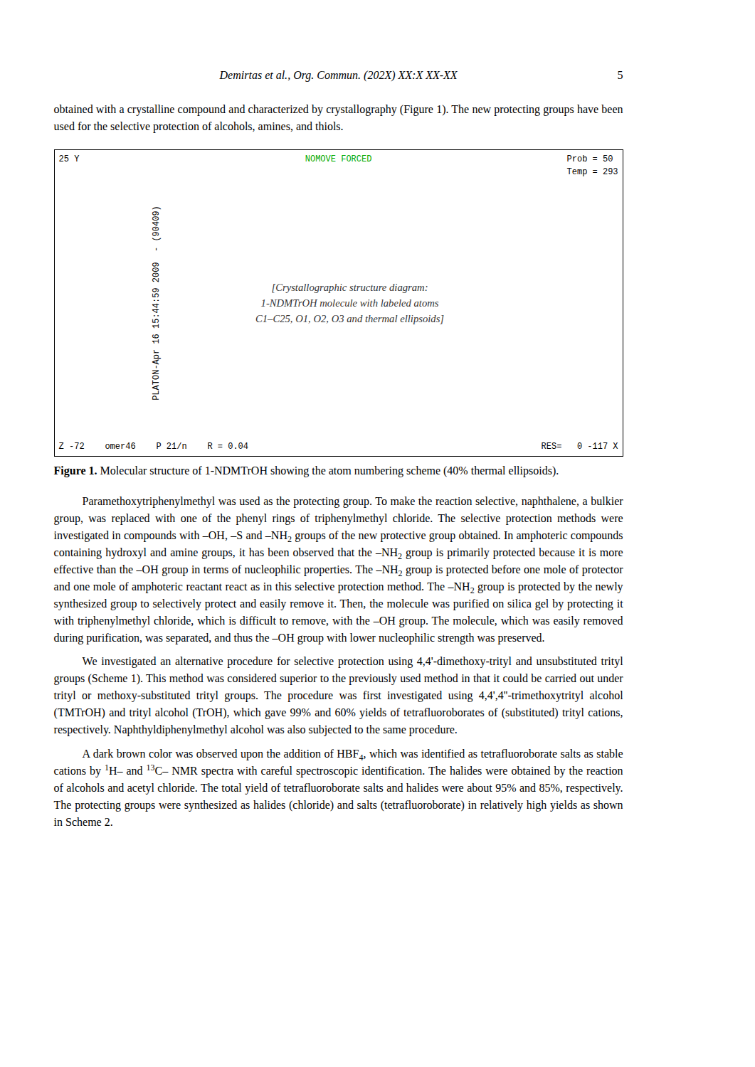Demirtas et al., Org. Commun. (202X) XX:X XX-XX 5
obtained with a crystalline compound and characterized by crystallography (Figure 1). The new protecting groups have been used for the selective protection of alcohols, amines, and thiols.
25 Y
NOMOVE FORCED
Prob = 50
Temp = 293
PLATON-Apr 16 15:44:59 2009 - (90409)
[Crystallographic structure diagram:
1-NDMTrOH molecule with labeled atoms
C1–C25, O1, O2, O3 and thermal ellipsoids]
Z -72 omer46 P 21/n R = 0.04
RES= 0 -117 X
Figure 1. Molecular structure of 1-NDMTrOH showing the atom numbering scheme (40% thermal ellipsoids).
Paramethoxytriphenylmethyl was used as the protecting group. To make the reaction selective, naphthalene, a bulkier group, was replaced with one of the phenyl rings of triphenylmethyl chloride. The selective protection methods were investigated in compounds with –OH, –S and –NH2 groups of the new protective group obtained. In amphoteric compounds containing hydroxyl and amine groups, it has been observed that the –NH2 group is primarily protected because it is more effective than the –OH group in terms of nucleophilic properties. The –NH2 group is protected before one mole of protector and one mole of amphoteric reactant react as in this selective protection method. The –NH2 group is protected by the newly synthesized group to selectively protect and easily remove it. Then, the molecule was purified on silica gel by protecting it with triphenylmethyl chloride, which is difficult to remove, with the –OH group. The molecule, which was easily removed during purification, was separated, and thus the –OH group with lower nucleophilic strength was preserved.
We investigated an alternative procedure for selective protection using 4,4'-dimethoxy-trityl and unsubstituted trityl groups (Scheme 1). This method was considered superior to the previously used method in that it could be carried out under trityl or methoxy-substituted trityl groups. The procedure was first investigated using 4,4',4''-trimethoxytrityl alcohol (TMTrOH) and trityl alcohol (TrOH), which gave 99% and 60% yields of tetrafluoroborates of (substituted) trityl cations, respectively. Naphthyldiphenylmethyl alcohol was also subjected to the same procedure.
A dark brown color was observed upon the addition of HBF4, which was identified as tetrafluoroborate salts as stable cations by 1H– and 13C– NMR spectra with careful spectroscopic identification. The halides were obtained by the reaction of alcohols and acetyl chloride. The total yield of tetrafluoroborate salts and halides were about 95% and 85%, respectively. The protecting groups were synthesized as halides (chloride) and salts (tetrafluoroborate) in relatively high yields as shown in Scheme 2.